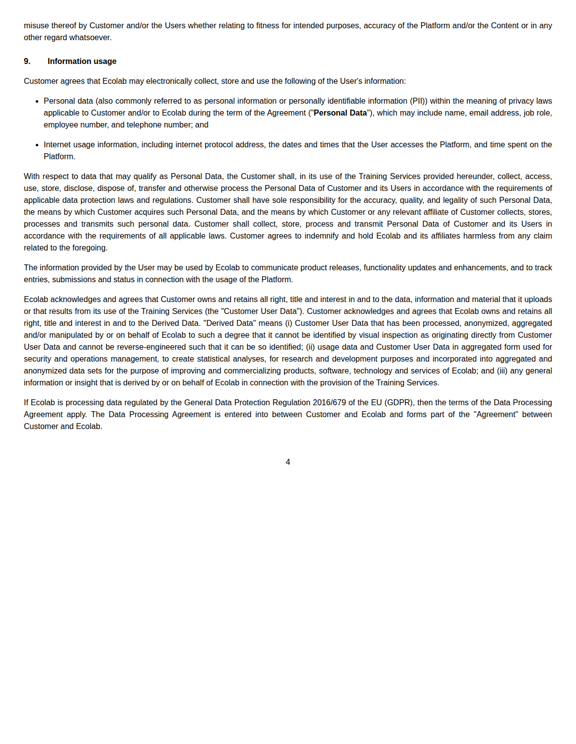misuse thereof by Customer and/or the Users whether relating to fitness for intended purposes, accuracy of the Platform and/or the Content or in any other regard whatsoever.
9. Information usage
Customer agrees that Ecolab may electronically collect, store and use the following of the User's information:
Personal data (also commonly referred to as personal information or personally identifiable information (PII)) within the meaning of privacy laws applicable to Customer and/or to Ecolab during the term of the Agreement ("Personal Data"), which may include name, email address, job role, employee number, and telephone number; and
Internet usage information, including internet protocol address, the dates and times that the User accesses the Platform, and time spent on the Platform.
With respect to data that may qualify as Personal Data, the Customer shall, in its use of the Training Services provided hereunder, collect, access, use, store, disclose, dispose of, transfer and otherwise process the Personal Data of Customer and its Users in accordance with the requirements of applicable data protection laws and regulations. Customer shall have sole responsibility for the accuracy, quality, and legality of such Personal Data, the means by which Customer acquires such Personal Data, and the means by which Customer or any relevant affiliate of Customer collects, stores, processes and transmits such personal data. Customer shall collect, store, process and transmit Personal Data of Customer and its Users in accordance with the requirements of all applicable laws. Customer agrees to indemnify and hold Ecolab and its affiliates harmless from any claim related to the foregoing.
The information provided by the User may be used by Ecolab to communicate product releases, functionality updates and enhancements, and to track entries, submissions and status in connection with the usage of the Platform.
Ecolab acknowledges and agrees that Customer owns and retains all right, title and interest in and to the data, information and material that it uploads or that results from its use of the Training Services (the "Customer User Data"). Customer acknowledges and agrees that Ecolab owns and retains all right, title and interest in and to the Derived Data. "Derived Data" means (i) Customer User Data that has been processed, anonymized, aggregated and/or manipulated by or on behalf of Ecolab to such a degree that it cannot be identified by visual inspection as originating directly from Customer User Data and cannot be reverse-engineered such that it can be so identified; (ii) usage data and Customer User Data in aggregated form used for security and operations management, to create statistical analyses, for research and development purposes and incorporated into aggregated and anonymized data sets for the purpose of improving and commercializing products, software, technology and services of Ecolab; and (iii) any general information or insight that is derived by or on behalf of Ecolab in connection with the provision of the Training Services.
If Ecolab is processing data regulated by the General Data Protection Regulation 2016/679 of the EU (GDPR), then the terms of the Data Processing Agreement apply. The Data Processing Agreement is entered into between Customer and Ecolab and forms part of the "Agreement" between Customer and Ecolab.
4